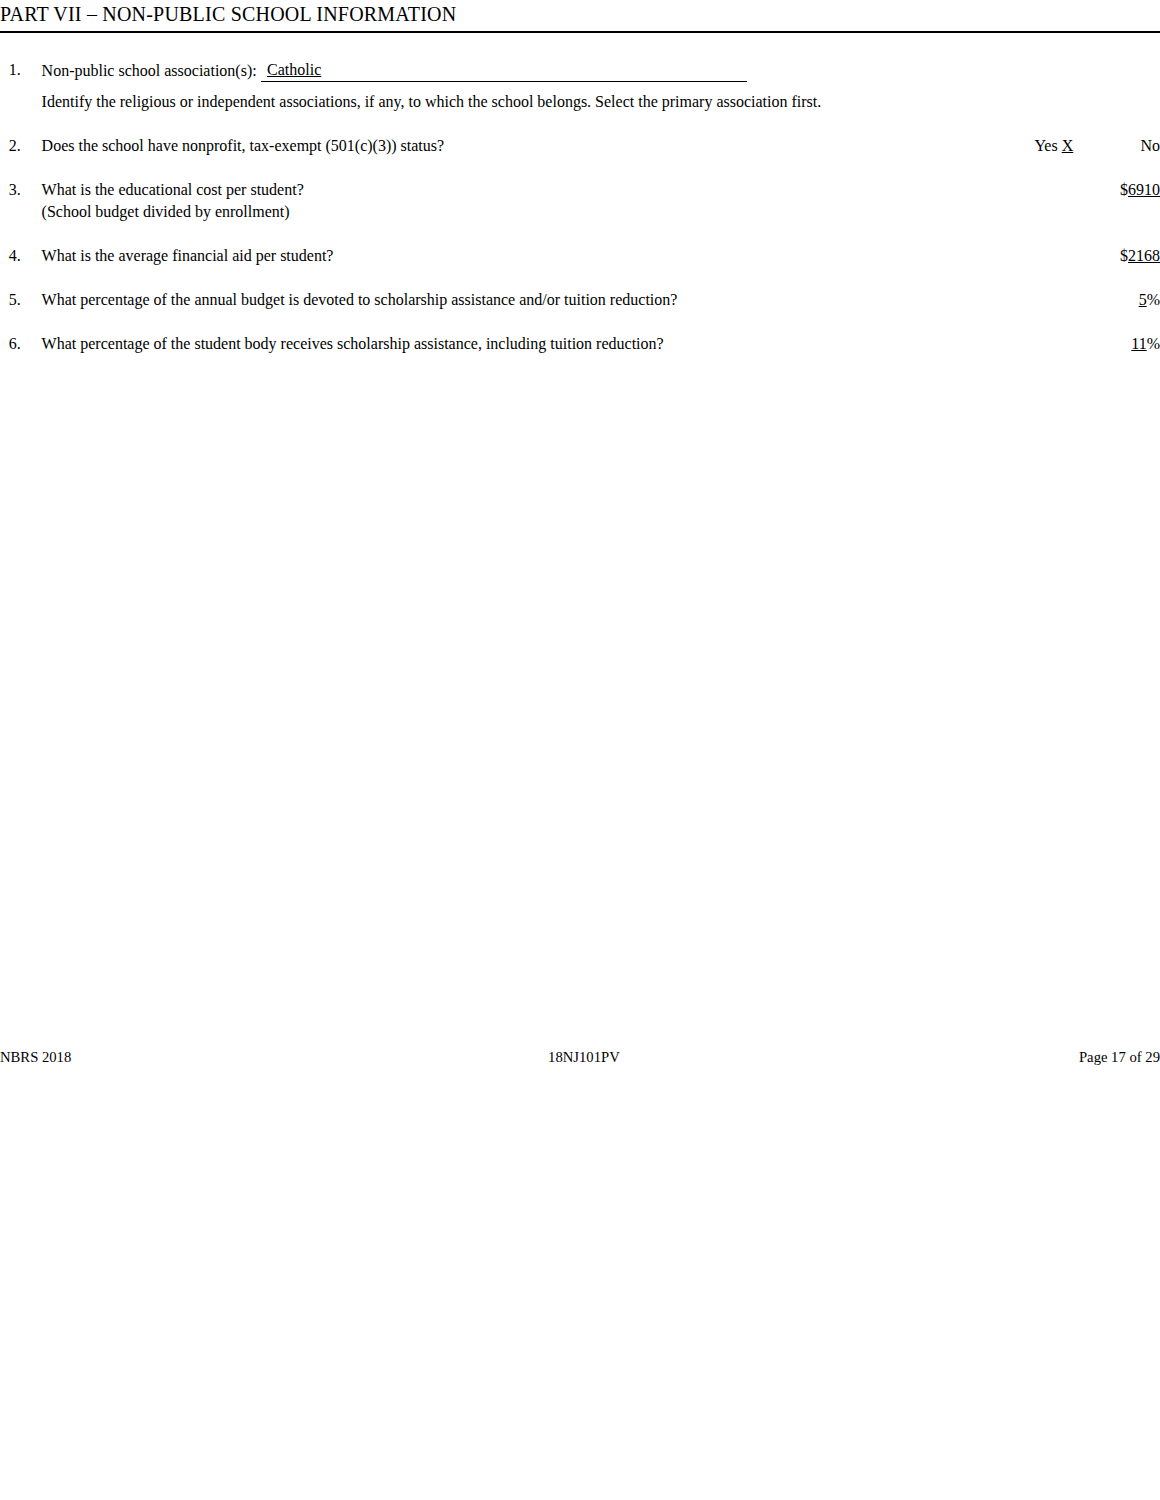PART VII – NON-PUBLIC SCHOOL INFORMATION
Non-public school association(s): Catholic
Identify the religious or independent associations, if any, to which the school belongs. Select the primary association first.
Does the school have nonprofit, tax-exempt (501(c)(3)) status?
Yes X No
What is the educational cost per student?
(School budget divided by enrollment)
$6910
What is the average financial aid per student?
$2168
What percentage of the annual budget is devoted to scholarship assistance and/or tuition reduction?
5%
What percentage of the student body receives scholarship assistance, including tuition reduction?
11%
NBRS 2018 18NJ101PV Page 17 of 29